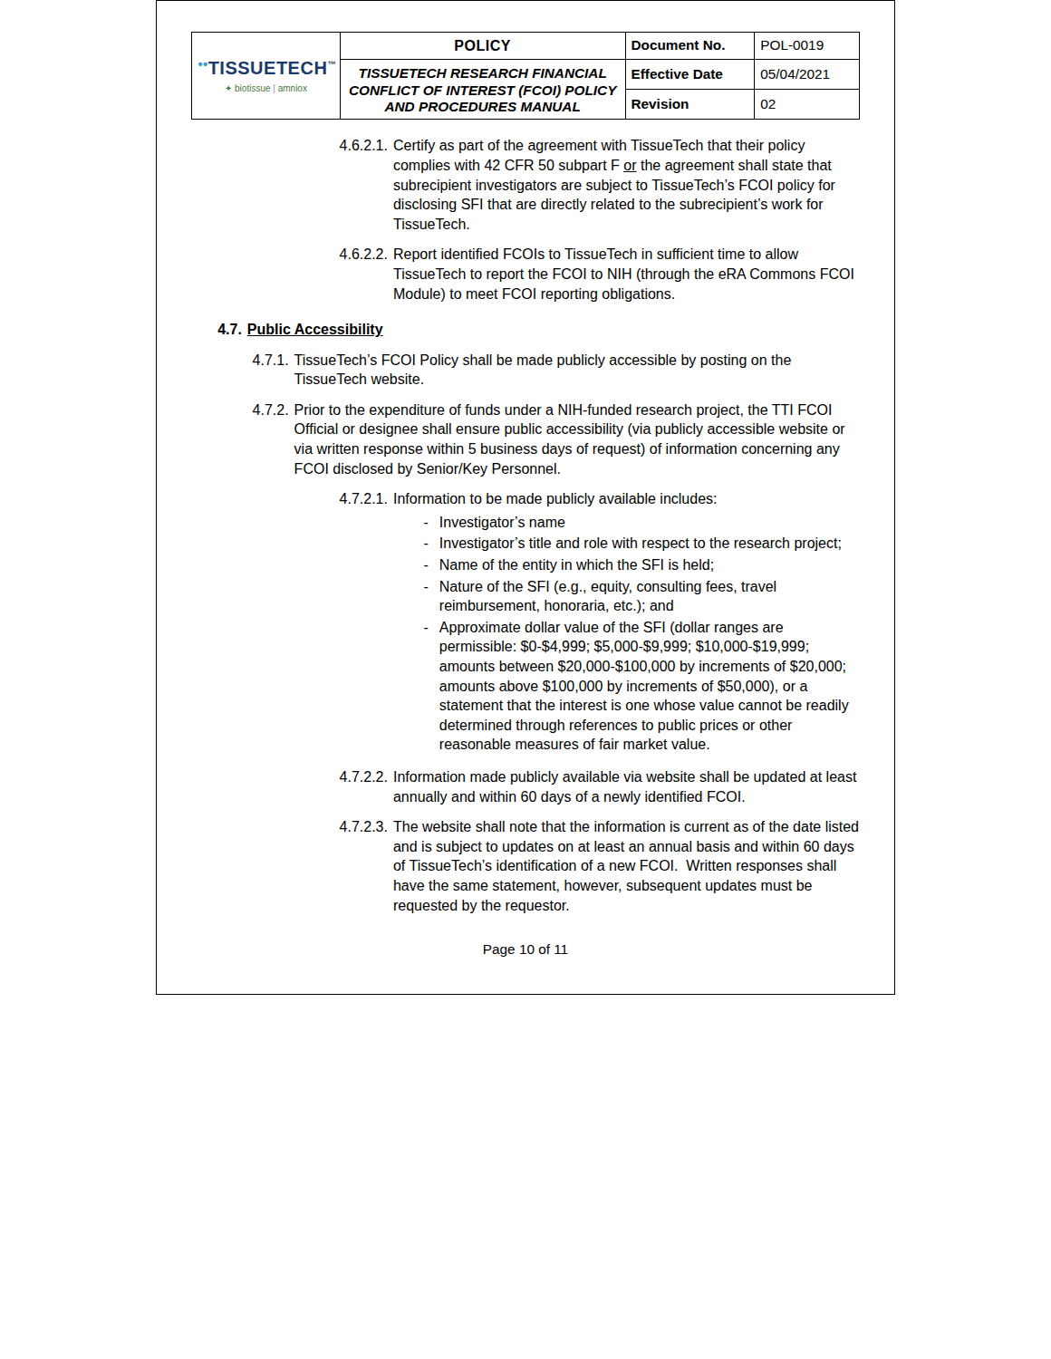| •• TISSUETECH ™ ✦ biotissue / amniox | POLICY | Document No. | POL-0019 |
| TISSUETECH RESEARCH FINANCIAL CONFLICT OF INTEREST (FCOI) POLICY AND PROCEDURES MANUAL | Effective Date | 05/04/2021 |
| Revision | 02 |
4.6.2.1.
Certify as part of the agreement with TissueTech that their policy complies with 42 CFR 50 subpart F or the agreement shall state that subrecipient investigators are subject to TissueTech’s FCOI policy for disclosing SFI that are directly related to the subrecipient’s work for TissueTech.
4.6.2.2.
Report identified FCOIs to TissueTech in sufficient time to allow TissueTech to report the FCOI to NIH (through the eRA Commons FCOI Module) to meet FCOI reporting obligations.
4.7.
Public Accessibility
4.7.1.
TissueTech’s FCOI Policy shall be made publicly accessible by posting on the TissueTech website.
4.7.2.
Prior to the expenditure of funds under a NIH-funded research project, the TTI FCOI Official or designee shall ensure public accessibility (via publicly accessible website or via written response within 5 business days of request) of information concerning any FCOI disclosed by Senior/Key Personnel.
4.7.2.1.
Information to be made publicly available includes:
Investigator’s name
Investigator’s title and role with respect to the research project;
Name of the entity in which the SFI is held;
Nature of the SFI (e.g., equity, consulting fees, travel reimbursement, honoraria, etc.); and
Approximate dollar value of the SFI (dollar ranges are permissible: $0-$4,999; $5,000-$9,999; $10,000-$19,999; amounts between $20,000-$100,000 by increments of $20,000; amounts above $100,000 by increments of $50,000), or a statement that the interest is one whose value cannot be readily determined through references to public prices or other reasonable measures of fair market value.
4.7.2.2.
Information made publicly available via website shall be updated at least annually and within 60 days of a newly identified FCOI.
4.7.2.3.
The website shall note that the information is current as of the date listed and is subject to updates on at least an annual basis and within 60 days of TissueTech’s identification of a new FCOI. Written responses shall have the same statement, however, subsequent updates must be requested by the requestor.
Page 10 of 11